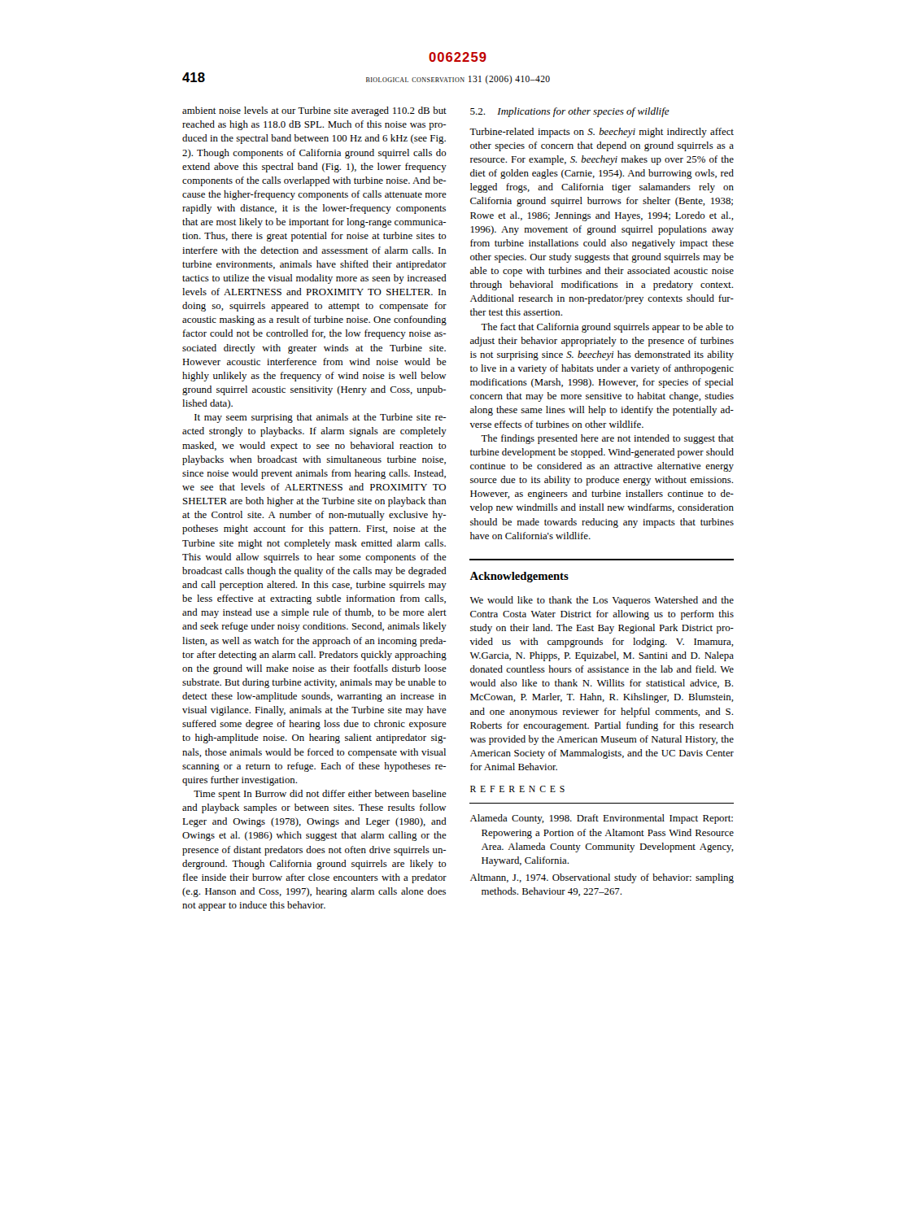0062259
418
biological conservation 131 (2006) 410–420
ambient noise levels at our Turbine site averaged 110.2 dB but reached as high as 118.0 dB SPL. Much of this noise was produced in the spectral band between 100 Hz and 6 kHz (see Fig. 2). Though components of California ground squirrel calls do extend above this spectral band (Fig. 1), the lower frequency components of the calls overlapped with turbine noise. And because the higher-frequency components of calls attenuate more rapidly with distance, it is the lower-frequency components that are most likely to be important for long-range communication. Thus, there is great potential for noise at turbine sites to interfere with the detection and assessment of alarm calls. In turbine environments, animals have shifted their antipredator tactics to utilize the visual modality more as seen by increased levels of ALERTNESS and PROXIMITY TO SHELTER. In doing so, squirrels appeared to attempt to compensate for acoustic masking as a result of turbine noise. One confounding factor could not be controlled for, the low frequency noise associated directly with greater winds at the Turbine site. However acoustic interference from wind noise would be highly unlikely as the frequency of wind noise is well below ground squirrel acoustic sensitivity (Henry and Coss, unpublished data).
It may seem surprising that animals at the Turbine site reacted strongly to playbacks. If alarm signals are completely masked, we would expect to see no behavioral reaction to playbacks when broadcast with simultaneous turbine noise, since noise would prevent animals from hearing calls. Instead, we see that levels of ALERTNESS and PROXIMITY TO SHELTER are both higher at the Turbine site on playback than at the Control site. A number of non-mutually exclusive hypotheses might account for this pattern. First, noise at the Turbine site might not completely mask emitted alarm calls. This would allow squirrels to hear some components of the broadcast calls though the quality of the calls may be degraded and call perception altered. In this case, turbine squirrels may be less effective at extracting subtle information from calls, and may instead use a simple rule of thumb, to be more alert and seek refuge under noisy conditions. Second, animals likely listen, as well as watch for the approach of an incoming predator after detecting an alarm call. Predators quickly approaching on the ground will make noise as their footfalls disturb loose substrate. But during turbine activity, animals may be unable to detect these low-amplitude sounds, warranting an increase in visual vigilance. Finally, animals at the Turbine site may have suffered some degree of hearing loss due to chronic exposure to high-amplitude noise. On hearing salient antipredator signals, those animals would be forced to compensate with visual scanning or a return to refuge. Each of these hypotheses requires further investigation.
Time spent In Burrow did not differ either between baseline and playback samples or between sites. These results follow Leger and Owings (1978), Owings and Leger (1980), and Owings et al. (1986) which suggest that alarm calling or the presence of distant predators does not often drive squirrels underground. Though California ground squirrels are likely to flee inside their burrow after close encounters with a predator (e.g. Hanson and Coss, 1997), hearing alarm calls alone does not appear to induce this behavior.
5.2. Implications for other species of wildlife
Turbine-related impacts on S. beecheyi might indirectly affect other species of concern that depend on ground squirrels as a resource. For example, S. beecheyi makes up over 25% of the diet of golden eagles (Carnie, 1954). And burrowing owls, red legged frogs, and California tiger salamanders rely on California ground squirrel burrows for shelter (Bente, 1938; Rowe et al., 1986; Jennings and Hayes, 1994; Loredo et al., 1996). Any movement of ground squirrel populations away from turbine installations could also negatively impact these other species. Our study suggests that ground squirrels may be able to cope with turbines and their associated acoustic noise through behavioral modifications in a predatory context. Additional research in non-predator/prey contexts should further test this assertion.
The fact that California ground squirrels appear to be able to adjust their behavior appropriately to the presence of turbines is not surprising since S. beecheyi has demonstrated its ability to live in a variety of habitats under a variety of anthropogenic modifications (Marsh, 1998). However, for species of special concern that may be more sensitive to habitat change, studies along these same lines will help to identify the potentially adverse effects of turbines on other wildlife.
The findings presented here are not intended to suggest that turbine development be stopped. Wind-generated power should continue to be considered as an attractive alternative energy source due to its ability to produce energy without emissions. However, as engineers and turbine installers continue to develop new windmills and install new windfarms, consideration should be made towards reducing any impacts that turbines have on California's wildlife.
Acknowledgements
We would like to thank the Los Vaqueros Watershed and the Contra Costa Water District for allowing us to perform this study on their land. The East Bay Regional Park District provided us with campgrounds for lodging. V. Imamura, W.Garcia, N. Phipps, P. Equizabel, M. Santini and D. Nalepa donated countless hours of assistance in the lab and field. We would also like to thank N. Willits for statistical advice, B. McCowan, P. Marler, T. Hahn, R. Kihslinger, D. Blumstein, and one anonymous reviewer for helpful comments, and S. Roberts for encouragement. Partial funding for this research was provided by the American Museum of Natural History, the American Society of Mammalogists, and the UC Davis Center for Animal Behavior.
R E F E R E N C E S
Alameda County, 1998. Draft Environmental Impact Report: Repowering a Portion of the Altamont Pass Wind Resource Area. Alameda County Community Development Agency, Hayward, California.
Altmann, J., 1974. Observational study of behavior: sampling methods. Behaviour 49, 227–267.